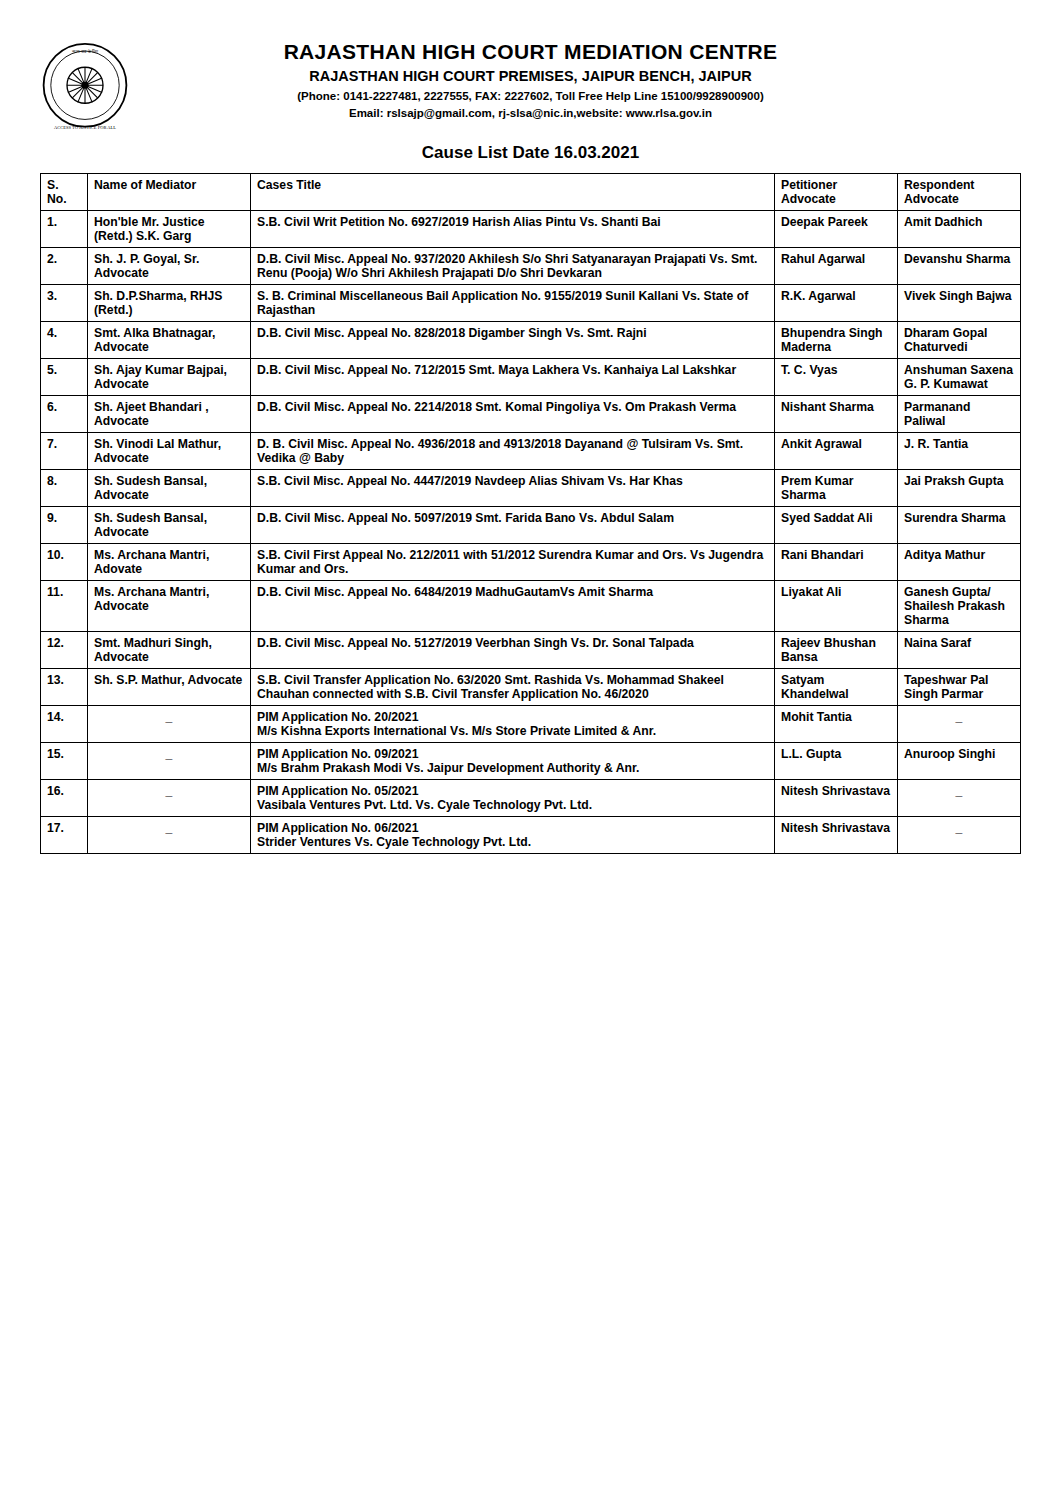न्याय सब के लिए ACCESS TO JUSTICE FOR ALL
RAJASTHAN HIGH COURT MEDIATION CENTRE
RAJASTHAN HIGH COURT PREMISES, JAIPUR BENCH, JAIPUR
(Phone: 0141-2227481, 2227555, FAX: 2227602, Toll Free Help Line 15100/9928900900)
Email: rslsajp@gmail.com, rj-slsa@nic.in,website: www.rlsa.gov.in
Cause List Date 16.03.2021
| S. No. | Name of Mediator | Cases Title | Petitioner Advocate | Respondent Advocate |
| --- | --- | --- | --- | --- |
| 1. | Hon'ble Mr. Justice (Retd.) S.K. Garg | S.B. Civil Writ Petition No. 6927/2019 Harish Alias Pintu Vs. Shanti Bai | Deepak Pareek | Amit Dadhich |
| 2. | Sh. J. P. Goyal, Sr. Advocate | D.B. Civil Misc. Appeal No. 937/2020 Akhilesh S/o Shri Satyanarayan Prajapati Vs. Smt. Renu (Pooja) W/o Shri Akhilesh Prajapati D/o Shri Devkaran | Rahul Agarwal | Devanshu Sharma |
| 3. | Sh. D.P.Sharma, RHJS (Retd.) | S. B. Criminal Miscellaneous Bail Application No. 9155/2019 Sunil Kallani Vs. State of Rajasthan | R.K. Agarwal | Vivek Singh Bajwa |
| 4. | Smt. Alka Bhatnagar, Advocate | D.B. Civil Misc. Appeal No. 828/2018 Digamber Singh Vs. Smt. Rajni | Bhupendra Singh Maderna | Dharam Gopal Chaturvedi |
| 5. | Sh. Ajay Kumar Bajpai, Advocate | D.B. Civil Misc. Appeal No. 712/2015 Smt. Maya Lakhera Vs. Kanhaiya Lal Lakshkar | T. C. Vyas | Anshuman Saxena G. P. Kumawat |
| 6. | Sh. Ajeet Bhandari , Advocate | D.B. Civil Misc. Appeal No. 2214/2018 Smt. Komal Pingoliya Vs. Om Prakash Verma | Nishant Sharma | Parmanand Paliwal |
| 7. | Sh. Vinodi Lal Mathur, Advocate | D. B. Civil Misc. Appeal No. 4936/2018 and 4913/2018 Dayanand @ Tulsiram Vs. Smt. Vedika @ Baby | Ankit Agrawal | J. R. Tantia |
| 8. | Sh. Sudesh Bansal, Advocate | S.B. Civil Misc. Appeal No. 4447/2019 Navdeep Alias Shivam Vs. Har Khas | Prem Kumar Sharma | Jai Praksh Gupta |
| 9. | Sh. Sudesh Bansal, Advocate | D.B. Civil Misc. Appeal No. 5097/2019 Smt. Farida Bano Vs. Abdul Salam | Syed Saddat Ali | Surendra Sharma |
| 10. | Ms. Archana Mantri, Adovate | S.B. Civil First Appeal No. 212/2011 with 51/2012 Surendra Kumar and Ors. Vs Jugendra Kumar and Ors. | Rani Bhandari | Aditya Mathur |
| 11. | Ms. Archana Mantri, Advocate | D.B. Civil Misc. Appeal No. 6484/2019 MadhuGautamVs Amit Sharma | Liyakat Ali | Ganesh Gupta/ Shailesh Prakash Sharma |
| 12. | Smt. Madhuri Singh, Advocate | D.B. Civil Misc. Appeal No. 5127/2019 Veerbhan Singh Vs. Dr. Sonal Talpada | Rajeev Bhushan Bansa | Naina Saraf |
| 13. | Sh. S.P. Mathur, Advocate | S.B. Civil Transfer Application No. 63/2020 Smt. Rashida Vs. Mohammad Shakeel Chauhan connected with S.B. Civil Transfer Application No. 46/2020 | Satyam Khandelwal | Tapeshwar Pal Singh Parmar |
| 14. | _ | PIM Application No. 20/2021 M/s Kishna Exports International Vs. M/s Store Private Limited & Anr. | Mohit Tantia | _ |
| 15. | _ | PIM Application No. 09/2021 M/s Brahm Prakash Modi Vs. Jaipur Development Authority & Anr. | L.L. Gupta | Anuroop Singhi |
| 16. | _ | PIM Application No. 05/2021 Vasibala Ventures Pvt. Ltd. Vs. Cyale Technology Pvt. Ltd. | Nitesh Shrivastava | _ |
| 17. | _ | PIM Application No. 06/2021 Strider Ventures Vs. Cyale Technology Pvt. Ltd. | Nitesh Shrivastava | _ |